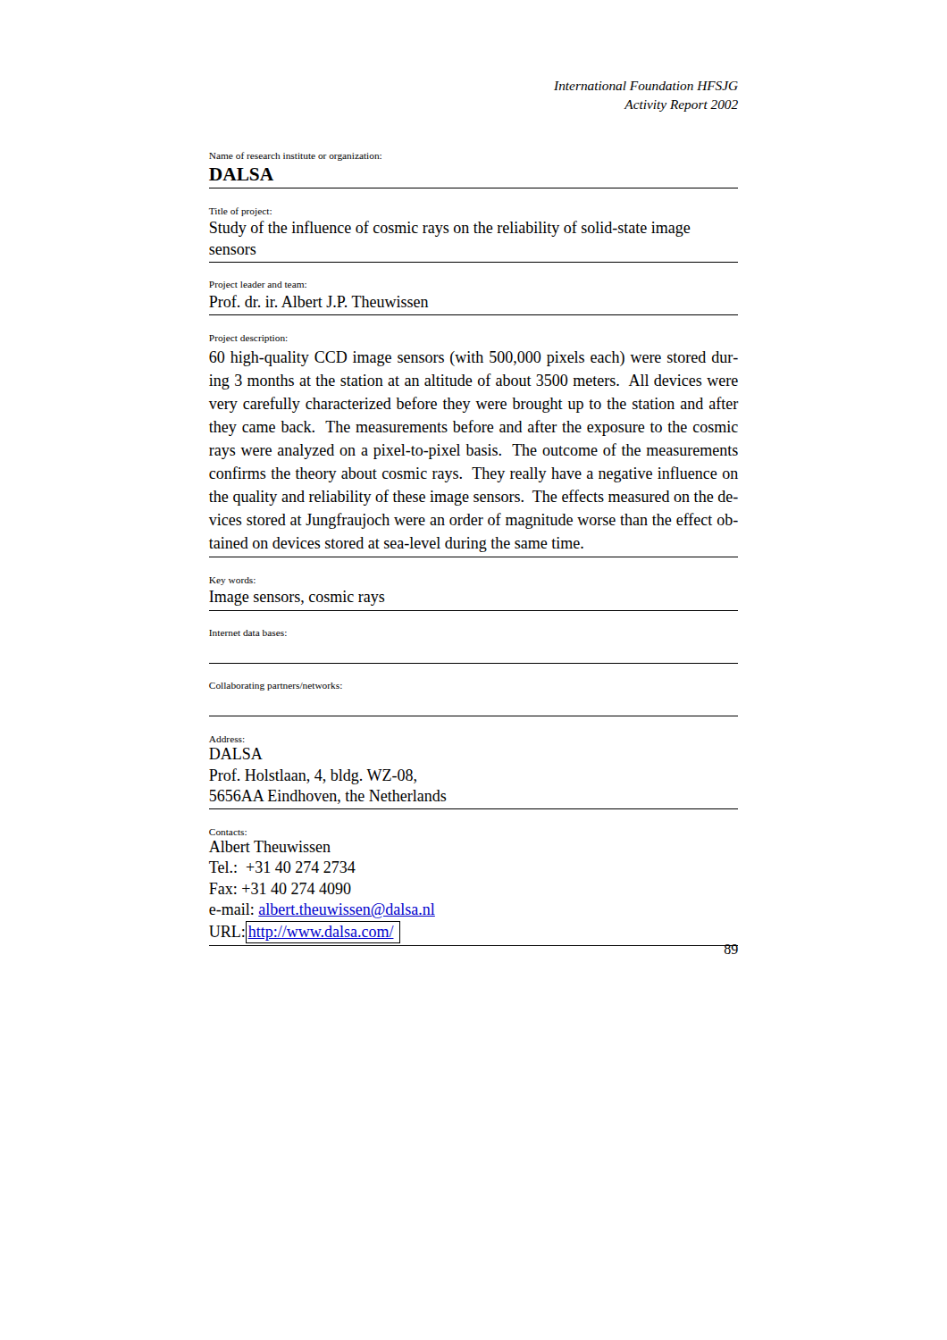International Foundation HFSJG
Activity Report 2002
Name of research institute or organization:
DALSA
Title of project:
Study of the influence of cosmic rays on the reliability of solid-state image sensors
Project leader and team:
Prof. dr. ir. Albert J.P. Theuwissen
Project description:
60 high-quality CCD image sensors (with 500,000 pixels each) were stored during 3 months at the station at an altitude of about 3500 meters. All devices were very carefully characterized before they were brought up to the station and after they came back. The measurements before and after the exposure to the cosmic rays were analyzed on a pixel-to-pixel basis. The outcome of the measurements confirms the theory about cosmic rays. They really have a negative influence on the quality and reliability of these image sensors. The effects measured on the devices stored at Jungfraujoch were an order of magnitude worse than the effect obtained on devices stored at sea-level during the same time.
Key words:
Image sensors, cosmic rays
Internet data bases:
Collaborating partners/networks:
Address:
DALSA
Prof. Holstlaan, 4, bldg. WZ-08,
5656AA Eindhoven, the Netherlands
Contacts:
Albert Theuwissen
Tel.: +31 40 274 2734
Fax: +31 40 274 4090
e-mail: albert.theuwissen@dalsa.nl
URL:http://www.dalsa.com/
89